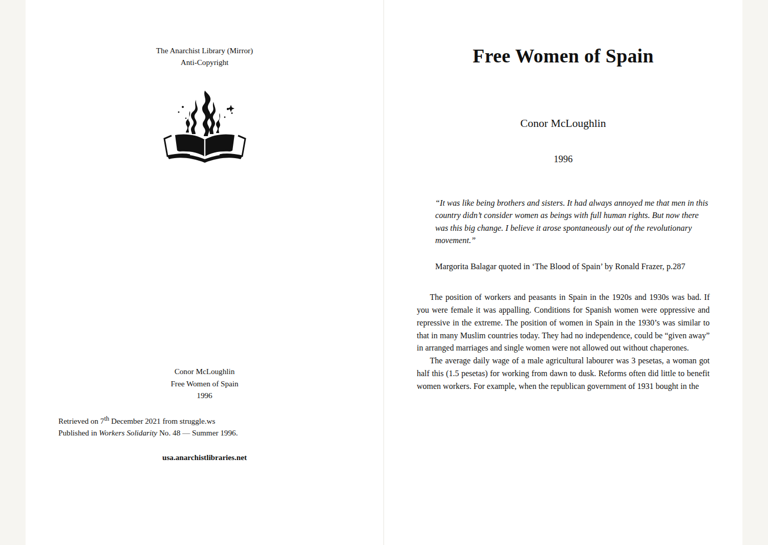The Anarchist Library (Mirror) Anti-Copyright
Conor McLoughlin
Free Women of Spain
1996
Retrieved on 7th December 2021 from struggle.ws
Published in Workers Solidarity No. 48 — Summer 1996.
usa.anarchistlibraries.net
Free Women of Spain
Conor McLoughlin
1996
“It was like being brothers and sisters. It had always annoyed me that men in this country didn’t consider women as beings with full human rights. But now there was this big change. I believe it arose spontaneously out of the revolutionary movement.”
Margorita Balagar quoted in ‘The Blood of Spain’ by Ronald Frazer, p.287
The position of workers and peasants in Spain in the 1920s and 1930s was bad. If you were female it was appalling. Conditions for Spanish women were oppressive and repressive in the extreme. The position of women in Spain in the 1930’s was similar to that in many Muslim countries today. They had no independence, could be “given away” in arranged marriages and single women were not allowed out without chaperones.
The average daily wage of a male agricultural labourer was 3 pesetas, a woman got half this (1.5 pesetas) for working from dawn to dusk. Reforms often did little to benefit women workers. For example, when the republican government of 1931 bought in the